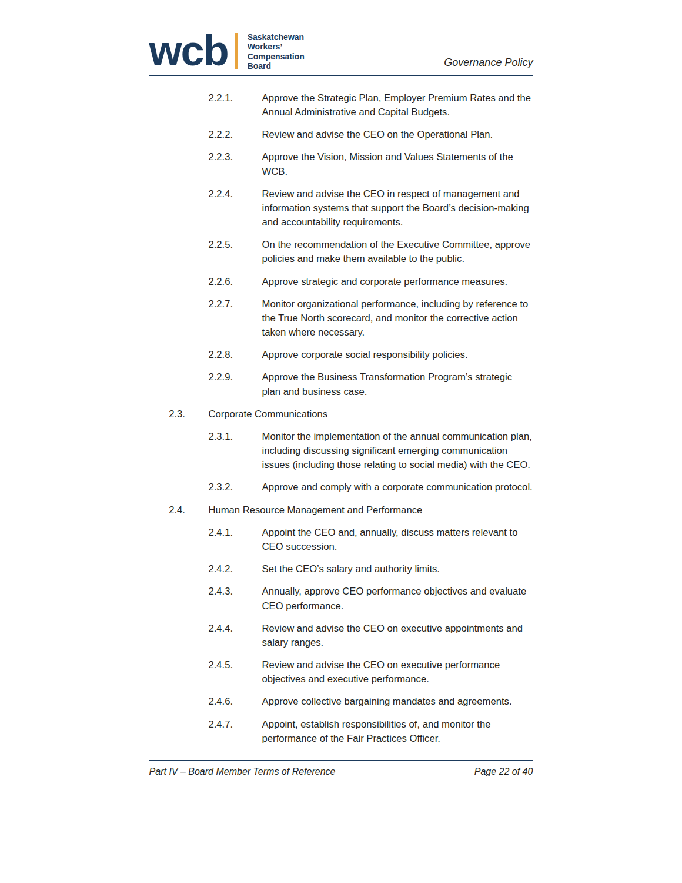wcb
Saskatchewan
Workers’
Compensation
Board
Governance Policy
2.2.1. Approve the Strategic Plan, Employer Premium Rates and the Annual Administrative and Capital Budgets.
2.2.2. Review and advise the CEO on the Operational Plan.
2.2.3. Approve the Vision, Mission and Values Statements of the WCB.
2.2.4. Review and advise the CEO in respect of management and information systems that support the Board’s decision-making and accountability requirements.
2.2.5. On the recommendation of the Executive Committee, approve policies and make them available to the public.
2.2.6. Approve strategic and corporate performance measures.
2.2.7. Monitor organizational performance, including by reference to the True North scorecard, and monitor the corrective action taken where necessary.
2.2.8. Approve corporate social responsibility policies.
2.2.9. Approve the Business Transformation Program’s strategic plan and business case.
2.3. Corporate Communications
2.3.1. Monitor the implementation of the annual communication plan, including discussing significant emerging communication issues (including those relating to social media) with the CEO.
2.3.2. Approve and comply with a corporate communication protocol.
2.4. Human Resource Management and Performance
2.4.1. Appoint the CEO and, annually, discuss matters relevant to CEO succession.
2.4.2. Set the CEO’s salary and authority limits.
2.4.3. Annually, approve CEO performance objectives and evaluate CEO performance.
2.4.4. Review and advise the CEO on executive appointments and salary ranges.
2.4.5. Review and advise the CEO on executive performance objectives and executive performance.
2.4.6. Approve collective bargaining mandates and agreements.
2.4.7. Appoint, establish responsibilities of, and monitor the performance of the Fair Practices Officer.
Part IV – Board Member Terms of Reference Page 22 of 40